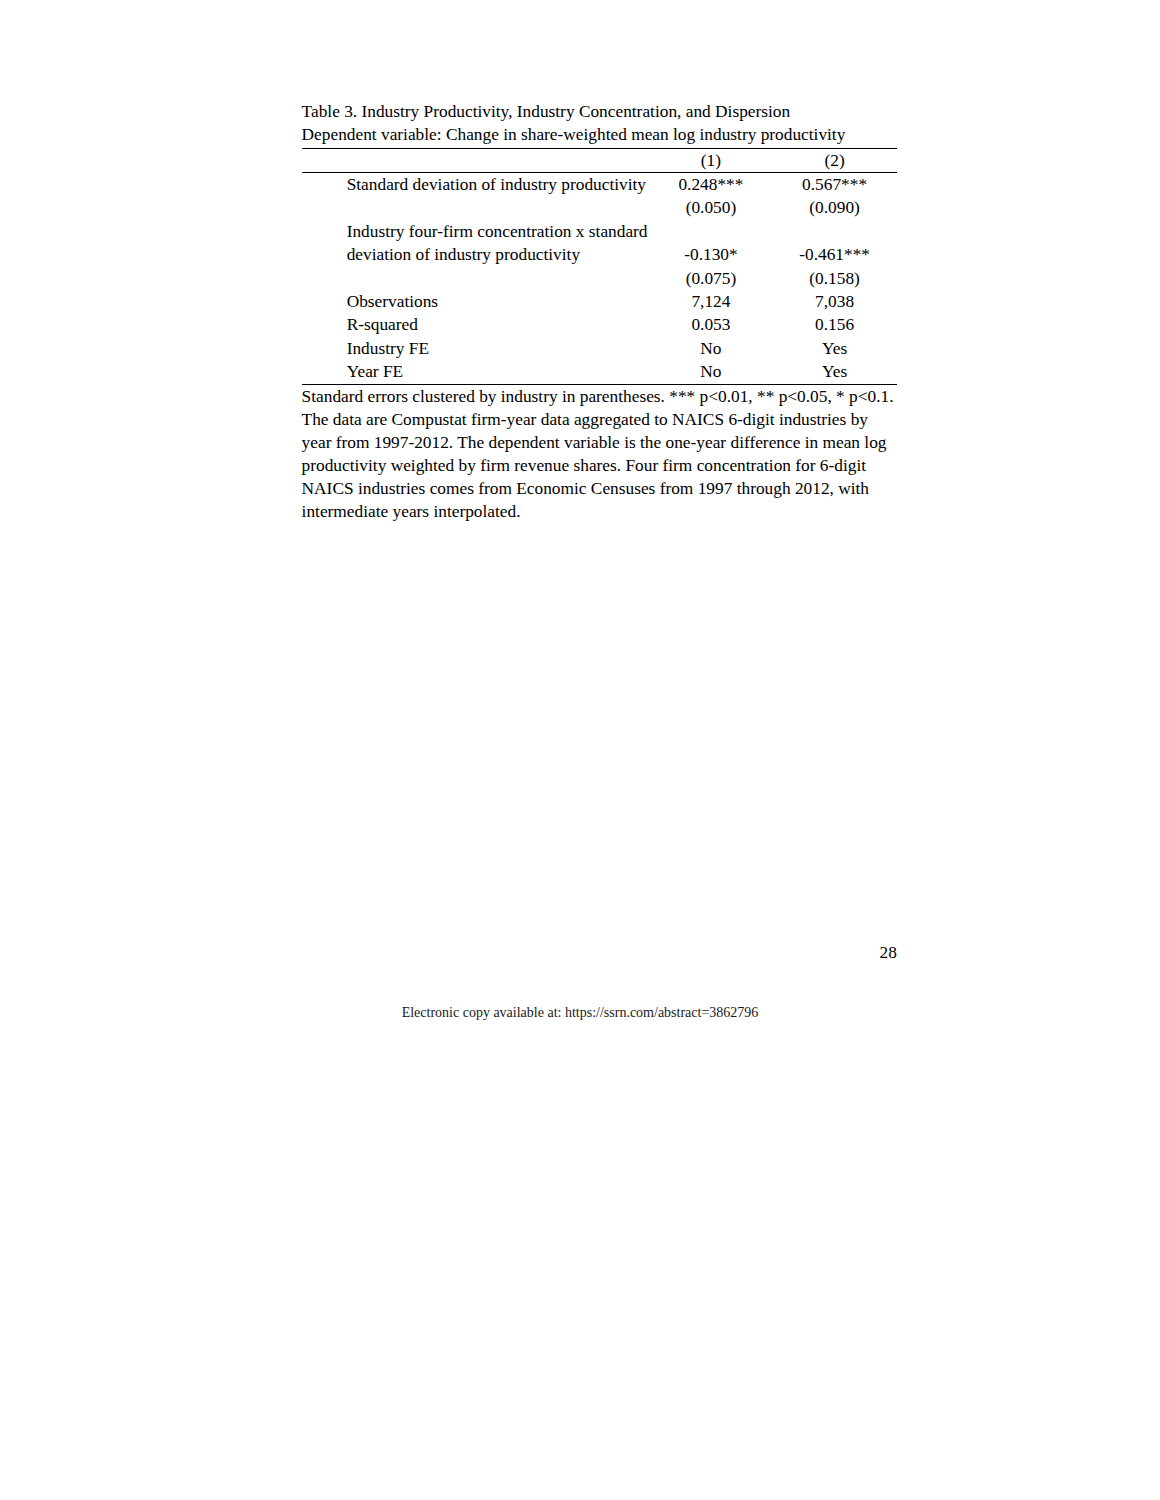Table 3. Industry Productivity, Industry Concentration, and Dispersion
Dependent variable: Change in share-weighted mean log industry productivity
| | (1) | (2) |
| Standard deviation of industry productivity | 0.248*** | 0.567*** |
| | (0.050) | (0.090) |
| Industry four-firm concentration x standard | | |
| deviation of industry productivity | -0.130* | -0.461*** |
| | (0.075) | (0.158) |
| Observations | 7,124 | 7,038 |
| R-squared | 0.053 | 0.156 |
| Industry FE | No | Yes |
| Year FE | No | Yes |
Standard errors clustered by industry in parentheses. *** p<0.01, ** p<0.05, * p<0.1. The data are Compustat firm-year data aggregated to NAICS 6-digit industries by year from 1997-2012. The dependent variable is the one-year difference in mean log productivity weighted by firm revenue shares. Four firm concentration for 6-digit NAICS industries comes from Economic Censuses from 1997 through 2012, with intermediate years interpolated.
28
Electronic copy available at: https://ssrn.com/abstract=3862796